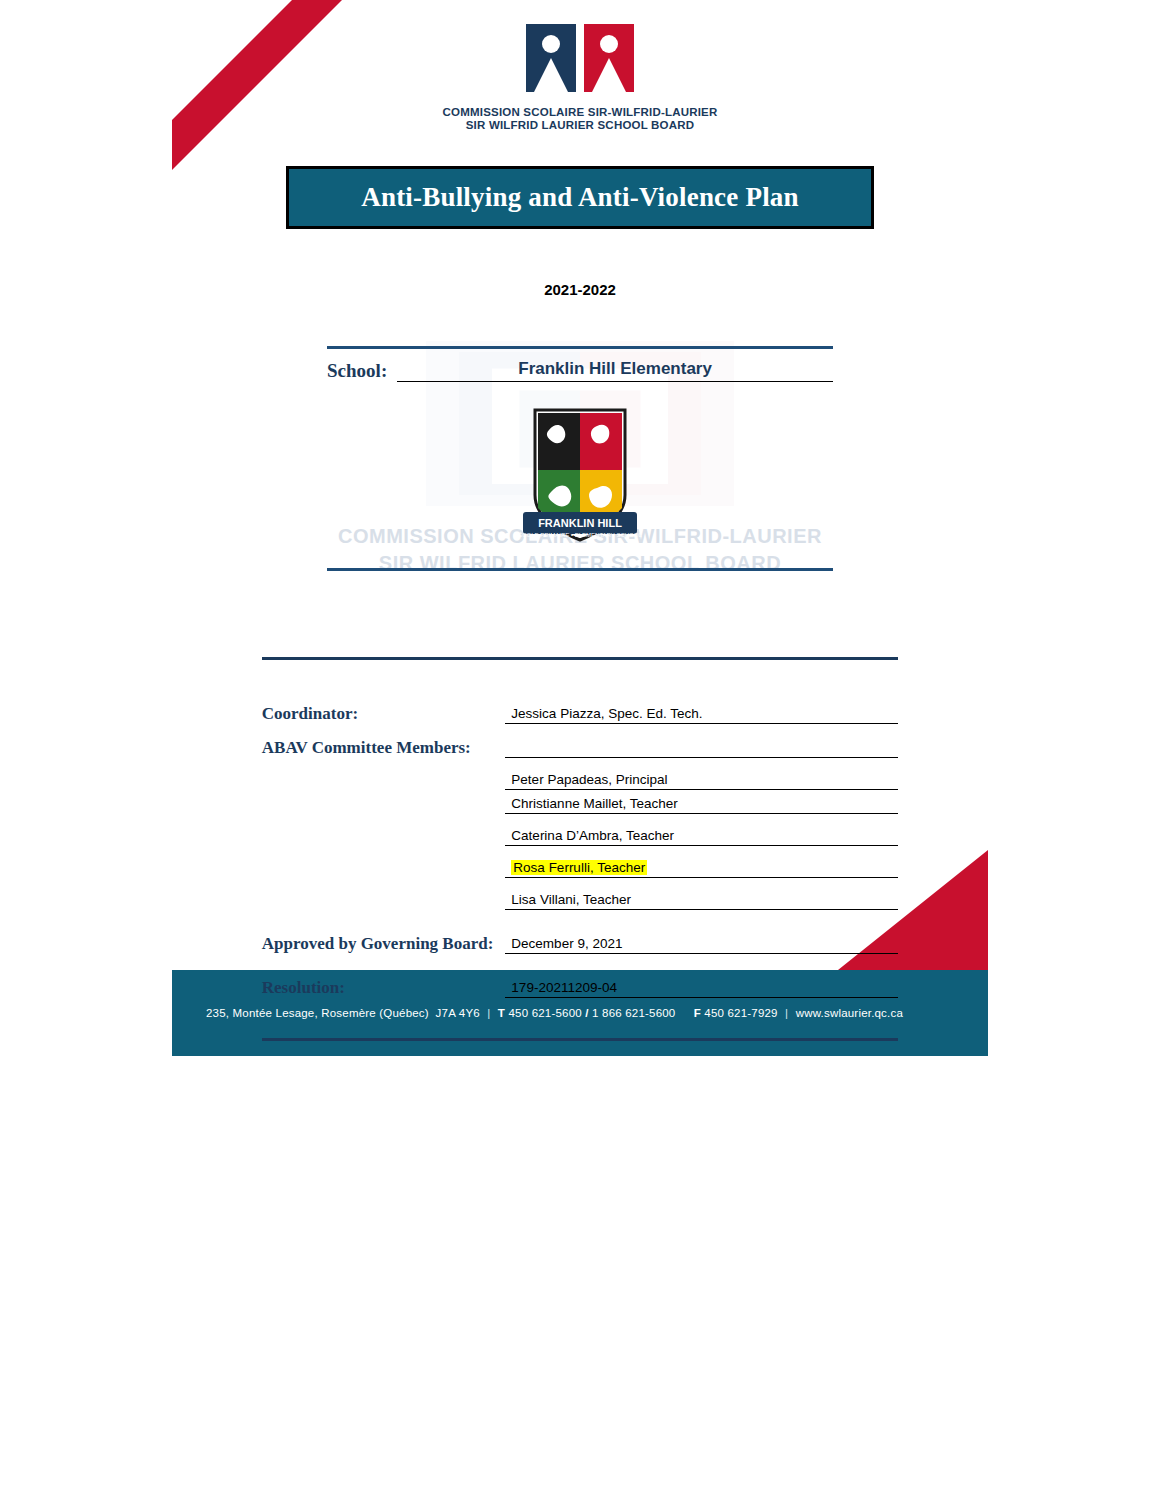COMMISSION SCOLAIRE SIR-WILFRID-LAURIER
SIR WILFRID LAURIER SCHOOL BOARD
COMMISSION SCOLAIRE SIR-WILFRID-LAURIER
SIR WILFRID LAURIER SCHOOL BOARD
Anti-Bullying and Anti-Violence Plan
2021-2022
School:
Franklin Hill Elementary
FRANKLIN HILL ÉCOLE PRIMAIRE • ELEMENTARY SCHOOL
| Coordinator : | Jessica Piazza, Spec. Ed. Tech. |
| ABAV Committee Members: | |
| | Peter Papadeas, Principal |
| | Christianne Maillet, Teacher |
| | Caterina D’Ambra, Teacher |
| | Rosa Ferrulli, Teacher |
| | Lisa Villani, Teacher |
| Approved by Governing Board : | December 9, 2021 |
| Resolution: | 179-20211209-04 |
235, Montée Lesage, Rosemère (Québec) J7A 4Y6 | T 450 621-5600 / 1 866 621-5600 F 450 621-7929 | www.swlaurier.qc.ca